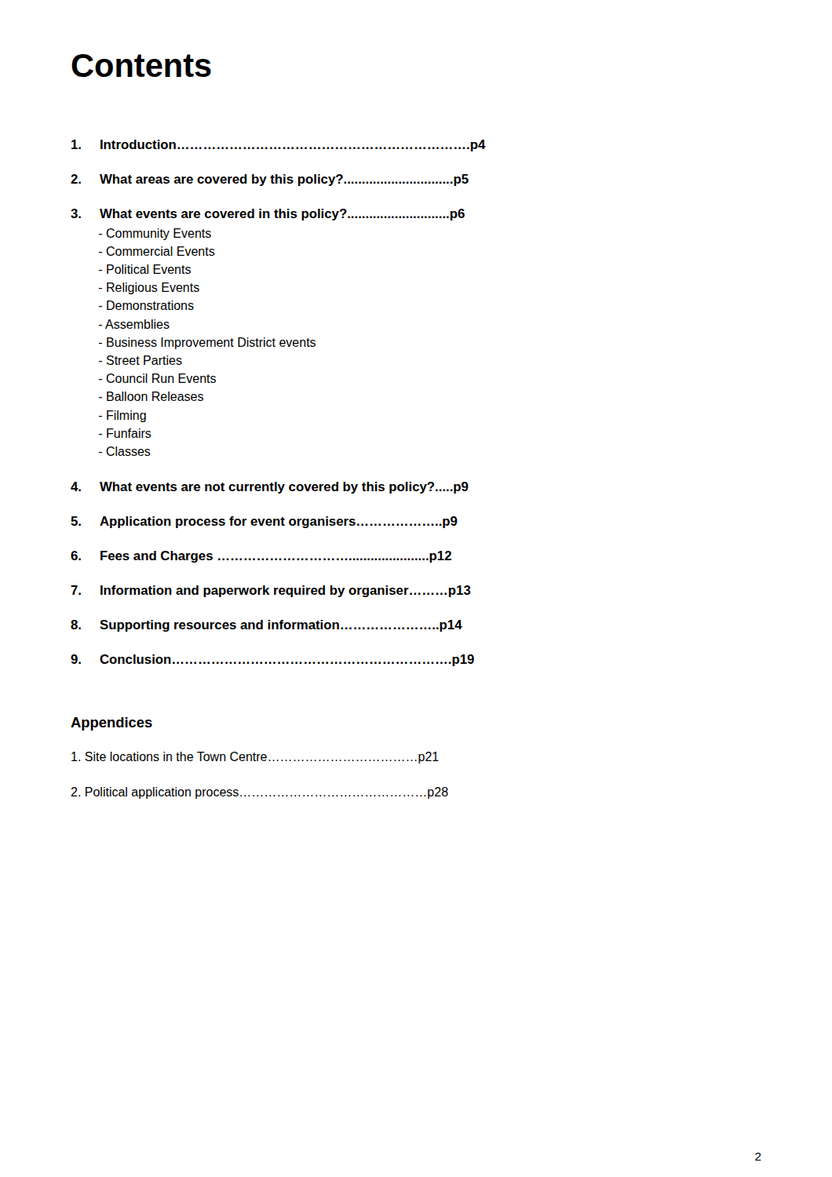Contents
1. Introduction………………………………………………………….p4
2. What areas are covered by this policy?..............................p5
3. What events are covered in this policy?............................p6
- Community Events
- Commercial Events
- Political Events
- Religious Events
- Demonstrations
- Assemblies
- Business Improvement District events
- Street Parties
- Council Run Events
- Balloon Releases
- Filming
- Funfairs
- Classes
4. What events are not currently covered by this policy?.....p9
5. Application process for event organisers………………..p9
6. Fees and Charges …………………………......................p12
7. Information and paperwork required by organiser………p13
8. Supporting resources and information…………………..p14
9. Conclusion……………………………………………………….p19
Appendices
1. Site locations in the Town Centre………………………………p21
2. Political application process………………………………………p28
2